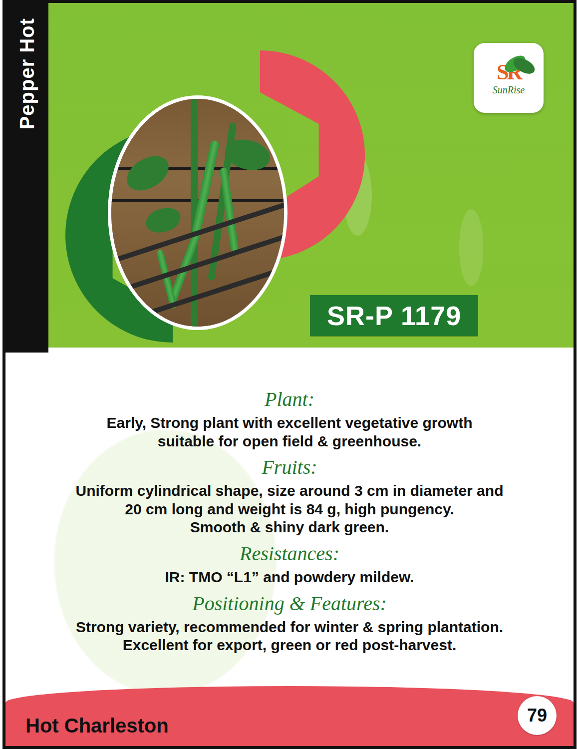Pepper Hot
SR
SunRise
SR-P 1179
Plant:
Early, Strong plant with excellent vegetative growth
suitable for open field & greenhouse.
Fruits:
Uniform cylindrical shape, size around 3 cm in diameter and
20 cm long and weight is 84 g, high pungency.
Smooth & shiny dark green.
Resistances:
IR: TMO “L1” and powdery mildew.
Positioning & Features:
Strong variety, recommended for winter & spring plantation.
Excellent for export, green or red post-harvest.
Hot Charleston
79